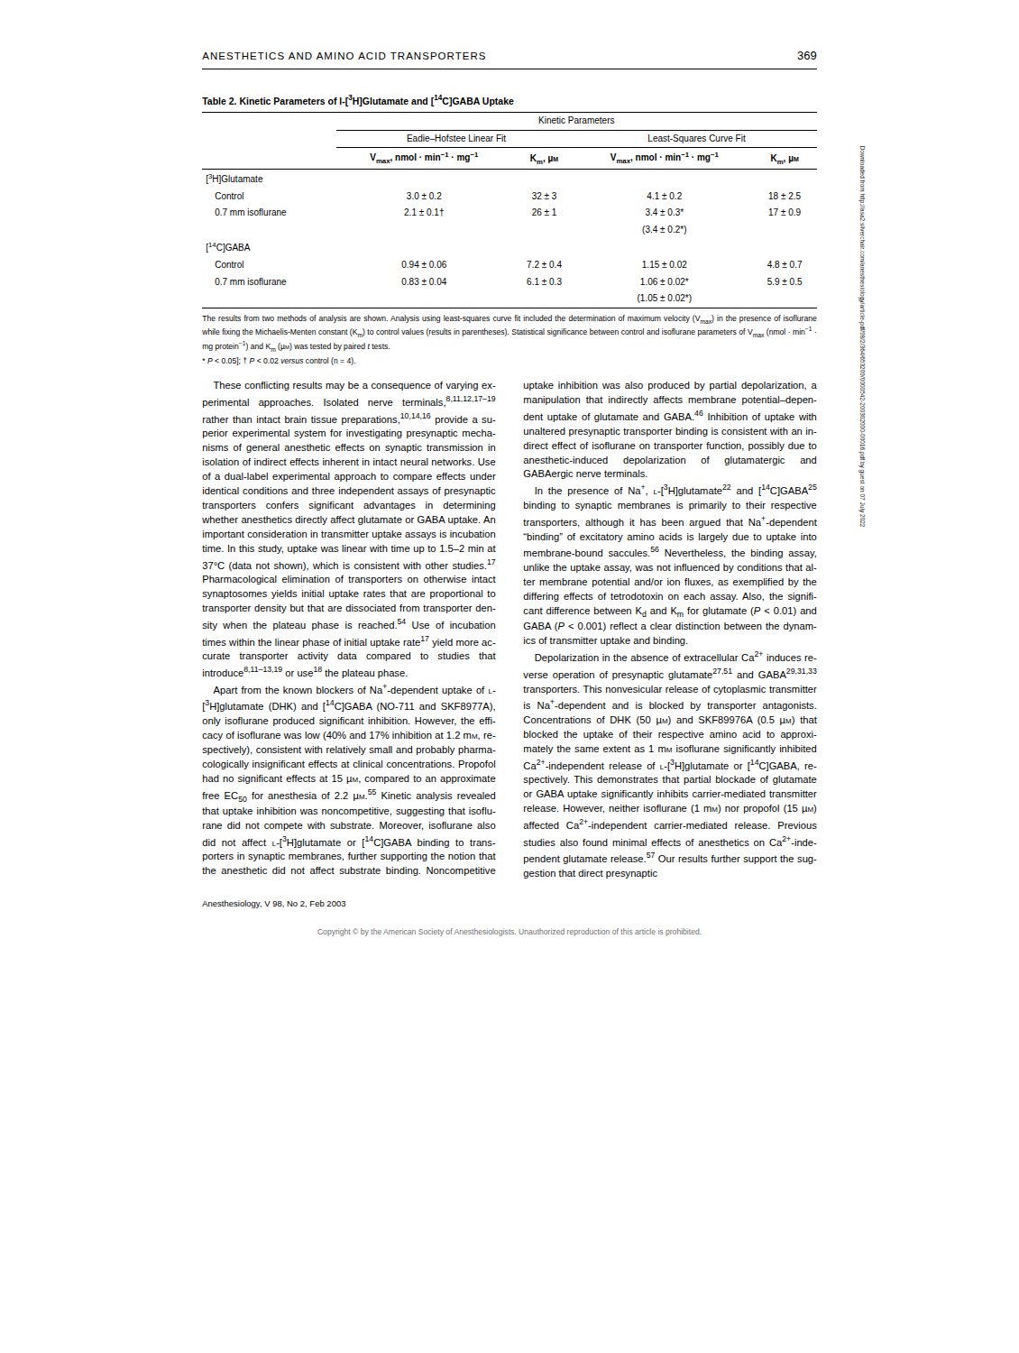Anesthetics and Amino Acid Transporters 369
Table 2. Kinetic Parameters of l-[3 H]Glutamate and [14 C]GABA Uptake
| | Kinetic Parameters |
| | Eadie–Hofstee Linear Fit | Least-Squares Curve Fit |
| | V max , nmol · min −1 · mg −1 | K m , µ m | V max , nmol · min −1 · mg −1 | K m , µ m |
| [ 3 H]Glutamate | | | | |
| Control | 3.0 ± 0.2 | 32 ± 3 | 4.1 ± 0.2 | 18 ± 2.5 |
| 0.7 mm isoflurane | 2.1 ± 0.1† | 26 ± 1 | 3.4 ± 0.3* | 17 ± 0.9 |
| | | | (3.4 ± 0.2*) | |
| [ 14 C]GABA | | | | |
| Control | 0.94 ± 0.06 | 7.2 ± 0.4 | 1.15 ± 0.02 | 4.8 ± 0.7 |
| 0.7 mm isoflurane | 0.83 ± 0.04 | 6.1 ± 0.3 | 1.06 ± 0.02* | 5.9 ± 0.5 |
| | | | (1.05 ± 0.02*) | |
The results from two methods of analysis are shown. Analysis using least-squares curve fit included the determination of maximum velocity (Vmax) in the presence of isoflurane while fixing the Michaelis-Menten constant (Km) to control values (results in parentheses). Statistical significance between control and isoflurane parameters of Vmax (nmol · min−1 · mg protein−1) and Km (µm) was tested by paired t tests.
* P < 0.05]; † P < 0.02 versus control (n = 4).
These conflicting results may be a consequence of varying experimental approaches. Isolated nerve terminals,8,11,12,17–19 rather than intact brain tissue preparations,10,14,16 provide a superior experimental system for investigating presynaptic mechanisms of general anesthetic effects on synaptic transmission in isolation of indirect effects inherent in intact neural networks. Use of a dual-label experimental approach to compare effects under identical conditions and three independent assays of presynaptic transporters confers significant advantages in determining whether anesthetics directly affect glutamate or GABA uptake. An important consideration in transmitter uptake assays is incubation time. In this study, uptake was linear with time up to 1.5–2 min at 37°C (data not shown), which is consistent with other studies.17 Pharmacological elimination of transporters on otherwise intact synaptosomes yields initial uptake rates that are proportional to transporter density but that are dissociated from transporter density when the plateau phase is reached.54 Use of incubation times within the linear phase of initial uptake rate17 yield more accurate transporter activity data compared to studies that introduce8,11–13,19 or use18 the plateau phase.
Apart from the known blockers of Na+-dependent uptake of l-[3 H]glutamate (DHK) and [14 C]GABA (NO-711 and SKF8977A), only isoflurane produced significant inhibition. However, the efficacy of isoflurane was low (40% and 17% inhibition at 1.2 mm, respectively), consistent with relatively small and probably pharmacologically insignificant effects at clinical concentrations. Propofol had no significant effects at 15 µm, compared to an approximate free EC50 for anesthesia of 2.2 µm.55 Kinetic analysis revealed that uptake inhibition was noncompetitive, suggesting that isoflurane did not compete with substrate. Moreover, isoflurane also did not affect l-[3 H]glutamate or [14 C]GABA binding to transporters in synaptic membranes, further supporting the notion that the anesthetic did not affect substrate binding. Noncompetitive uptake inhibition was also produced by partial depolarization, a manipulation that indirectly affects membrane potential–dependent uptake of glutamate and GABA.46 Inhibition of uptake with unaltered presynaptic transporter binding is consistent with an indirect effect of isoflurane on transporter function, possibly due to anesthetic-induced depolarization of glutamatergic and GABAergic nerve terminals.
In the presence of Na+, l-[3 H]glutamate22 and [14 C]GABA25 binding to synaptic membranes is primarily to their respective transporters, although it has been argued that Na+-dependent “binding” of excitatory amino acids is largely due to uptake into membrane-bound saccules.56 Nevertheless, the binding assay, unlike the uptake assay, was not influenced by conditions that alter membrane potential and/or ion fluxes, as exemplified by the differing effects of tetrodotoxin on each assay. Also, the significant difference between Kd and Km for glutamate (P < 0.01) and GABA (P < 0.001) reflect a clear distinction between the dynamics of transmitter uptake and binding.
Depolarization in the absence of extracellular Ca2+ induces reverse operation of presynaptic glutamate27,51 and GABA29,31,33 transporters. This nonvesicular release of cytoplasmic transmitter is Na+-dependent and is blocked by transporter antagonists. Concentrations of DHK (50 µm) and SKF89976A (0.5 µm) that blocked the uptake of their respective amino acid to approximately the same extent as 1 mm isoflurane significantly inhibited Ca2+-independent release of l-[3 H]glutamate or [14 C]GABA, respectively. This demonstrates that partial blockade of glutamate or GABA uptake significantly inhibits carrier-mediated transmitter release. However, neither isoflurane (1 mm) nor propofol (15 µm) affected Ca2+-independent carrier-mediated release. Previous studies also found minimal effects of anesthetics on Ca2+-independent glutamate release.57 Our results further support the suggestion that direct presynaptic
Anesthesiology, V 98, No 2, Feb 2003
Downloaded from http://asa2.silverchair.com/anesthesiology/article-pdf/98/2/364/653209/0000542-200302000-00016.pdf by guest on 07 July 2022
Copyright © by the American Society of Anesthesiologists. Unauthorized reproduction of this article is prohibited.